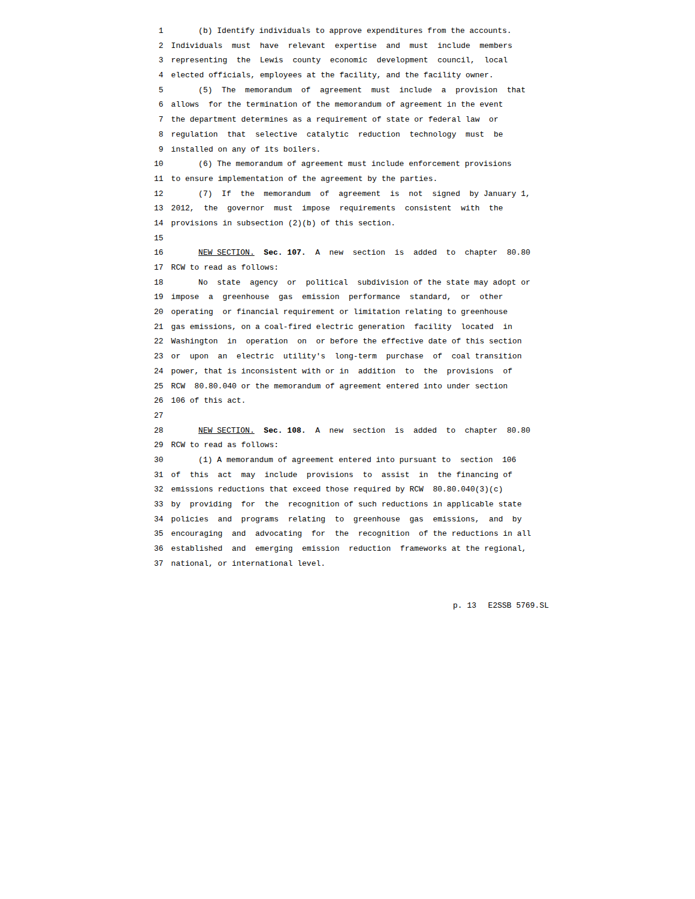(b) Identify individuals to approve expenditures from the accounts.
Individuals must have relevant expertise and must include members
representing the Lewis county economic development council, local
elected officials, employees at the facility, and the facility owner.
(5) The memorandum of agreement must include a provision that
allows for the termination of the memorandum of agreement in the event
the department determines as a requirement of state or federal law or
regulation that selective catalytic reduction technology must be
installed on any of its boilers.
(6) The memorandum of agreement must include enforcement provisions
to ensure implementation of the agreement by the parties.
(7) If the memorandum of agreement is not signed by January 1,
2012, the governor must impose requirements consistent with the
provisions in subsection (2)(b) of this section.
NEW SECTION. Sec. 107. A new section is added to chapter 80.80
RCW to read as follows:
No state agency or political subdivision of the state may adopt or
impose a greenhouse gas emission performance standard, or other
operating or financial requirement or limitation relating to greenhouse
gas emissions, on a coal-fired electric generation facility located in
Washington in operation on or before the effective date of this section
or upon an electric utility's long-term purchase of coal transition
power, that is inconsistent with or in addition to the provisions of
RCW 80.80.040 or the memorandum of agreement entered into under section
106 of this act.
NEW SECTION. Sec. 108. A new section is added to chapter 80.80
RCW to read as follows:
(1) A memorandum of agreement entered into pursuant to section 106
of this act may include provisions to assist in the financing of
emissions reductions that exceed those required by RCW 80.80.040(3)(c)
by providing for the recognition of such reductions in applicable state
policies and programs relating to greenhouse gas emissions, and by
encouraging and advocating for the recognition of the reductions in all
established and emerging emission reduction frameworks at the regional,
national, or international level.
p. 13 E2SSB 5769.SL